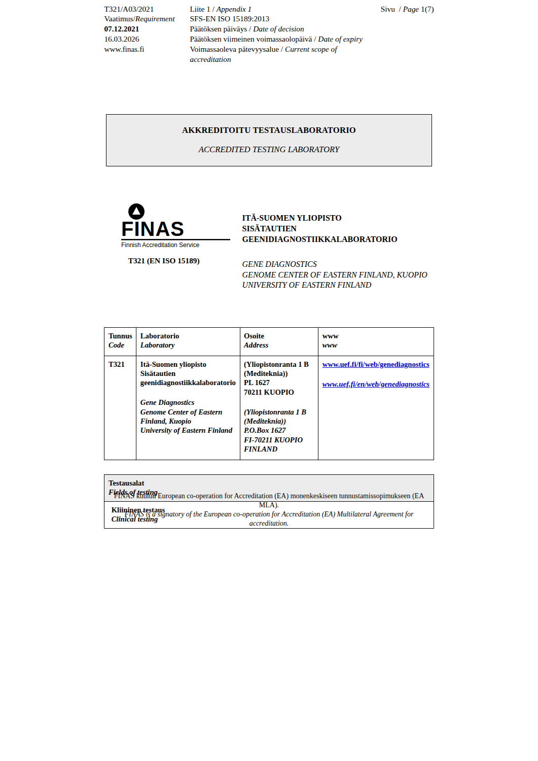| T321/A03/2021 | Liite 1 / Appendix 1 | Sivu / Page 1(7) |
| Vaatimus/ Requirement | SFS-EN ISO 15189:2013 | |
| 07.12.2021 | Päätöksen päiväys / Date of decision | |
| 16.03.2026 | Päätöksen viimeinen voimassaolopäivä / Date of expiry | |
| www.finas.fi | Voimassaoleva pätevyysalue / Current scope of accreditation | |
AKKREDITOITU TESTAUSLABORATORIO
ACCREDITED TESTING LABORATORY
FINAS Finnish Accreditation Service
T321 (EN ISO 15189)
ITÄ-SUOMEN YLIOPISTO
SISÄTAUTIEN
GEENIDIAGNOSTIIKKALABORATORIO
GENE DIAGNOSTICS
GENOME CENTER OF EASTERN FINLAND, KUOPIO
UNIVERSITY OF EASTERN FINLAND
| Tunnus Code | Laboratorio Laboratory | Osoite Address | www www |
| --- | --- | --- | --- |
| T321 | Itä-Suomen yliopisto Sisätautien geenidiagnostiikkalaboratorio Gene Diagnostics Genome Center of Eastern Finland, Kuopio University of Eastern Finland | (Yliopistonranta 1 B (Mediteknia)) PL 1627 70211 KUOPIO (Yliopistonranta 1 B (Mediteknia)) P.O.Box 1627 FI-70211 KUOPIO FINLAND | www.uef.fi/fi/web/genediagnostics www.uef.fi/en/web/genediagnostics |
| Testausalat Fields of testing |
| Kliininen testaus Clinical testing |
FINAS kuuluu European co-operation for Accreditation (EA) monenkeskiseen tunnustamissopimukseen (EA MLA).
FINAS is a signatory of the European co-operation for Accreditation (EA) Multilateral Agreement for accreditation.